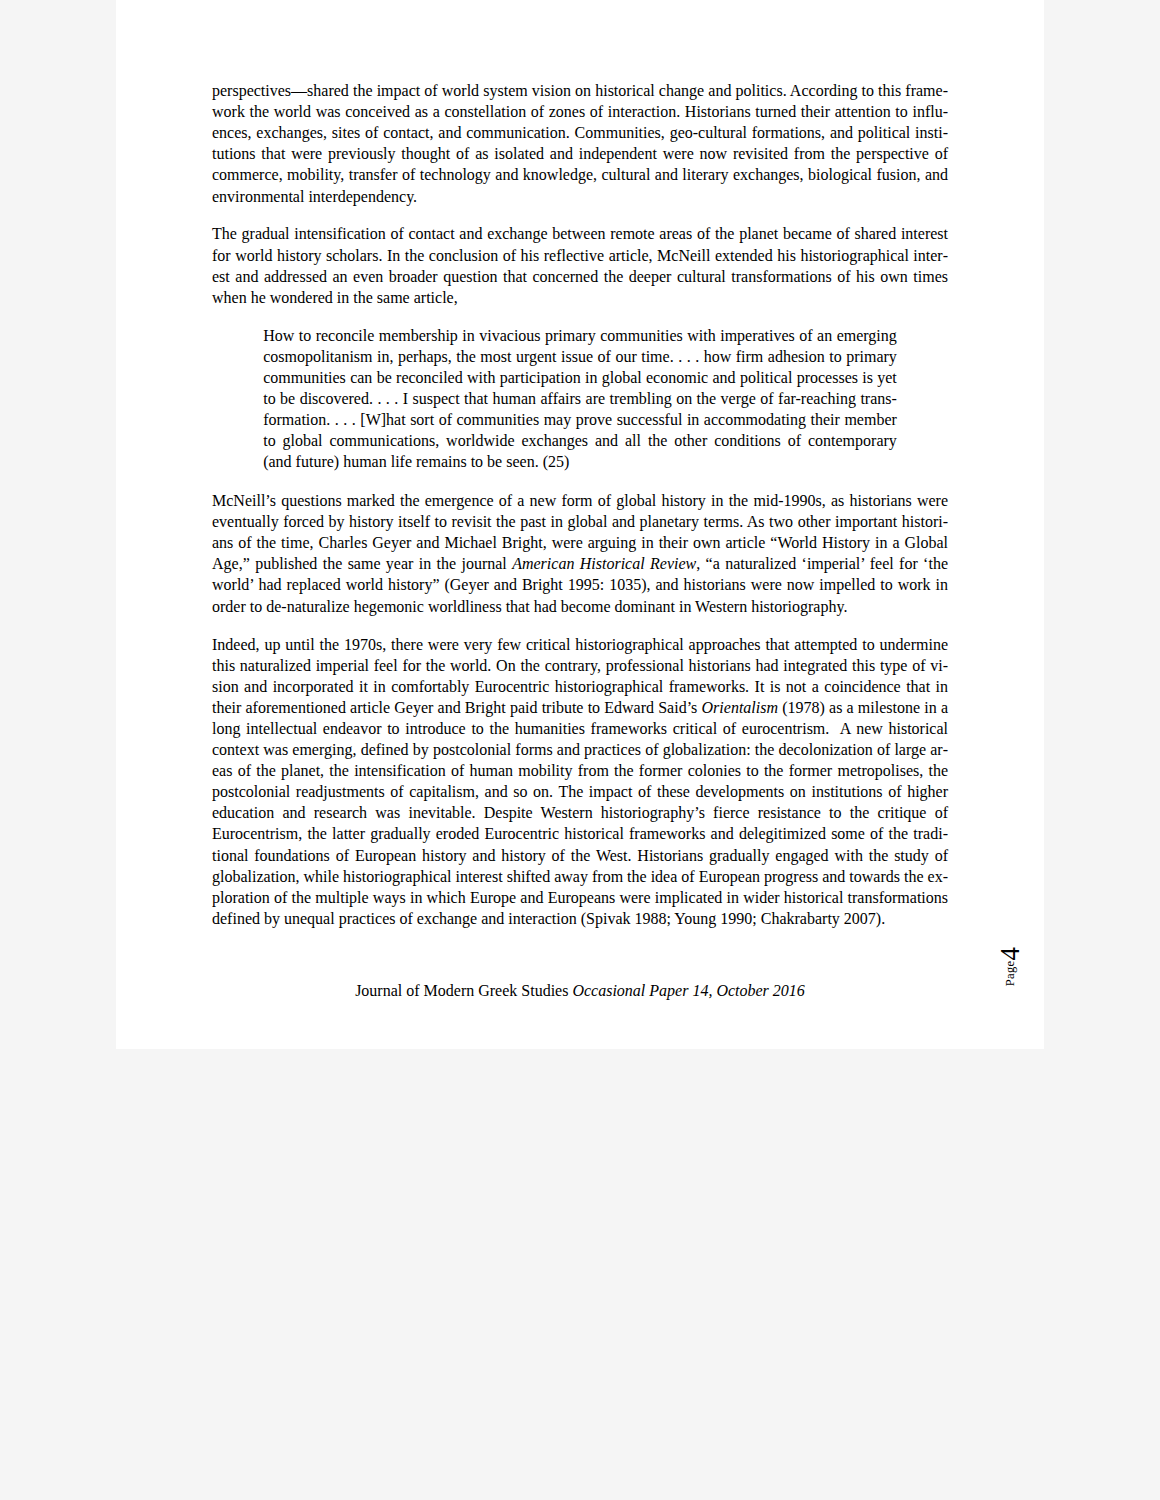perspectives—shared the impact of world system vision on historical change and politics. According to this framework the world was conceived as a constellation of zones of interaction. Historians turned their attention to influences, exchanges, sites of contact, and communication. Communities, geo-cultural formations, and political institutions that were previously thought of as isolated and independent were now revisited from the perspective of commerce, mobility, transfer of technology and knowledge, cultural and literary exchanges, biological fusion, and environmental interdependency.
The gradual intensification of contact and exchange between remote areas of the planet became of shared interest for world history scholars. In the conclusion of his reflective article, McNeill extended his historiographical interest and addressed an even broader question that concerned the deeper cultural transformations of his own times when he wondered in the same article,
How to reconcile membership in vivacious primary communities with imperatives of an emerging cosmopolitanism in, perhaps, the most urgent issue of our time. . . . how firm adhesion to primary communities can be reconciled with participation in global economic and political processes is yet to be discovered. . . . I suspect that human affairs are trembling on the verge of far-reaching transformation. . . . [W]hat sort of communities may prove successful in accommodating their member to global communications, worldwide exchanges and all the other conditions of contemporary (and future) human life remains to be seen. (25)
McNeill’s questions marked the emergence of a new form of global history in the mid-1990s, as historians were eventually forced by history itself to revisit the past in global and planetary terms. As two other important historians of the time, Charles Geyer and Michael Bright, were arguing in their own article “World History in a Global Age,” published the same year in the journal American Historical Review, “a naturalized ‘imperial’ feel for ‘the world’ had replaced world history” (Geyer and Bright 1995: 1035), and historians were now impelled to work in order to de-naturalize hegemonic worldliness that had become dominant in Western historiography.
Indeed, up until the 1970s, there were very few critical historiographical approaches that attempted to undermine this naturalized imperial feel for the world. On the contrary, professional historians had integrated this type of vision and incorporated it in comfortably Eurocentric historiographical frameworks. It is not a coincidence that in their aforementioned article Geyer and Bright paid tribute to Edward Said’s Orientalism (1978) as a milestone in a long intellectual endeavor to introduce to the humanities frameworks critical of eurocentrism. A new historical context was emerging, defined by postcolonial forms and practices of globalization: the decolonization of large areas of the planet, the intensification of human mobility from the former colonies to the former metropolises, the postcolonial readjustments of capitalism, and so on. The impact of these developments on institutions of higher education and research was inevitable. Despite Western historiography’s fierce resistance to the critique of Eurocentrism, the latter gradually eroded Eurocentric historical frameworks and delegitimized some of the traditional foundations of European history and history of the West. Historians gradually engaged with the study of globalization, while historiographical interest shifted away from the idea of European progress and towards the exploration of the multiple ways in which Europe and Europeans were implicated in wider historical transformations defined by unequal practices of exchange and interaction (Spivak 1988; Young 1990; Chakrabarty 2007).
Page4
Journal of Modern Greek Studies Occasional Paper 14, October 2016